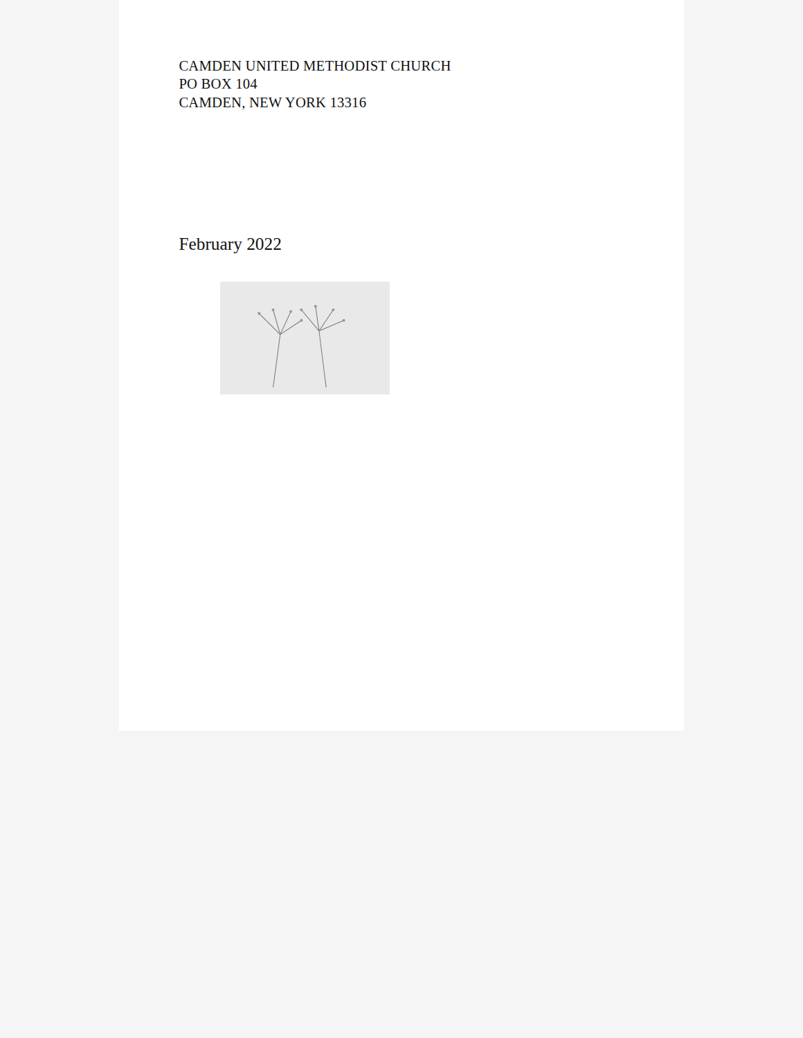CAMDEN UNITED METHODIST CHURCH PO BOX 104 CAMDEN, NEW YORK 13316
February 2022